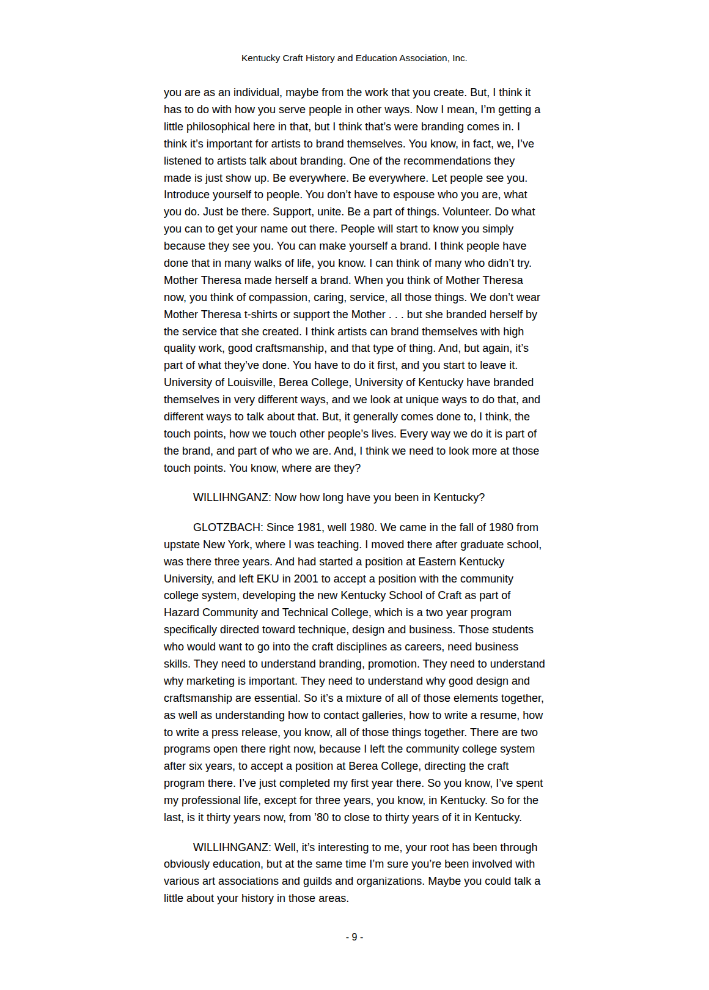Kentucky Craft History and Education Association, Inc.
you are as an individual, maybe from the work that you create. But, I think it has to do with how you serve people in other ways. Now I mean, I’m getting a little philosophical here in that, but I think that’s were branding comes in. I think it’s important for artists to brand themselves. You know, in fact, we, I’ve listened to artists talk about branding. One of the recommendations they made is just show up. Be everywhere. Be everywhere. Let people see you. Introduce yourself to people. You don’t have to espouse who you are, what you do. Just be there. Support, unite. Be a part of things. Volunteer. Do what you can to get your name out there. People will start to know you simply because they see you. You can make yourself a brand. I think people have done that in many walks of life, you know. I can think of many who didn’t try. Mother Theresa made herself a brand. When you think of Mother Theresa now, you think of compassion, caring, service, all those things. We don’t wear Mother Theresa t-shirts or support the Mother . . . but she branded herself by the service that she created. I think artists can brand themselves with high quality work, good craftsmanship, and that type of thing. And, but again, it’s part of what they’ve done. You have to do it first, and you start to leave it. University of Louisville, Berea College, University of Kentucky have branded themselves in very different ways, and we look at unique ways to do that, and different ways to talk about that. But, it generally comes done to, I think, the touch points, how we touch other people’s lives. Every way we do it is part of the brand, and part of who we are. And, I think we need to look more at those touch points. You know, where are they?
WILLIHNGANZ: Now how long have you been in Kentucky?
GLOTZBACH: Since 1981, well 1980. We came in the fall of 1980 from upstate New York, where I was teaching. I moved there after graduate school, was there three years. And had started a position at Eastern Kentucky University, and left EKU in 2001 to accept a position with the community college system, developing the new Kentucky School of Craft as part of Hazard Community and Technical College, which is a two year program specifically directed toward technique, design and business. Those students who would want to go into the craft disciplines as careers, need business skills. They need to understand branding, promotion. They need to understand why marketing is important. They need to understand why good design and craftsmanship are essential. So it’s a mixture of all of those elements together, as well as understanding how to contact galleries, how to write a resume, how to write a press release, you know, all of those things together. There are two programs open there right now, because I left the community college system after six years, to accept a position at Berea College, directing the craft program there. I’ve just completed my first year there. So you know, I’ve spent my professional life, except for three years, you know, in Kentucky. So for the last, is it thirty years now, from ’80 to close to thirty years of it in Kentucky.
WILLIHNGANZ: Well, it’s interesting to me, your root has been through obviously education, but at the same time I’m sure you’re been involved with various art associations and guilds and organizations. Maybe you could talk a little about your history in those areas.
- 9 -